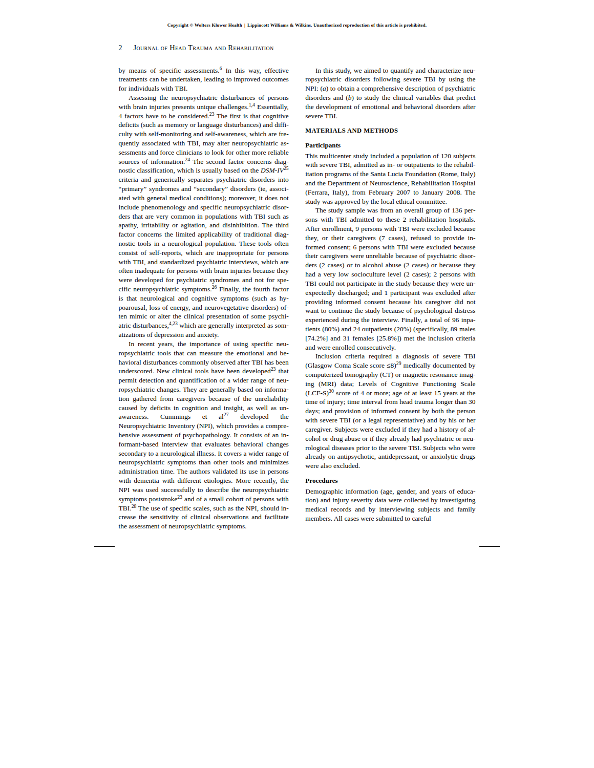Copyright © Wolters Kluwer Health|Lippincott Williams & Wilkins. Unauthorized reproduction of this article is prohibited.
2 Journal of Head Trauma and Rehabilitation
by means of specific assessments.6 In this way, effective treatments can be undertaken, leading to improved outcomes for individuals with TBI.
Assessing the neuropsychiatric disturbances of persons with brain injuries presents unique challenges.1,4 Essentially, 4 factors have to be considered.23 The first is that cognitive deficits (such as memory or language disturbances) and difficulty with self-monitoring and self-awareness, which are frequently associated with TBI, may alter neuropsychiatric assessments and force clinicians to look for other more reliable sources of information.24 The second factor concerns diagnostic classification, which is usually based on the DSM-IV25 criteria and generically separates psychiatric disorders into “primary” syndromes and “secondary” disorders (ie, associated with general medical conditions); moreover, it does not include phenomenology and specific neuropsychiatric disorders that are very common in populations with TBI such as apathy, irritability or agitation, and disinhibition. The third factor concerns the limited applicability of traditional diagnostic tools in a neurological population. These tools often consist of self-reports, which are inappropriate for persons with TBI, and standardized psychiatric interviews, which are often inadequate for persons with brain injuries because they were developed for psychiatric syndromes and not for specific neuropsychiatric symptoms.26 Finally, the fourth factor is that neurological and cognitive symptoms (such as hypoarousal, loss of energy, and neurovegetative disorders) often mimic or alter the clinical presentation of some psychiatric disturbances,4,23 which are generally interpreted as somatizations of depression and anxiety.
In recent years, the importance of using specific neuropsychiatric tools that can measure the emotional and behavioral disturbances commonly observed after TBI has been underscored. New clinical tools have been developed23 that permit detection and quantification of a wider range of neuropsychiatric changes. They are generally based on information gathered from caregivers because of the unreliability caused by deficits in cognition and insight, as well as unawareness. Cummings et al27 developed the Neuropsychiatric Inventory (NPI), which provides a comprehensive assessment of psychopathology. It consists of an informant-based interview that evaluates behavioral changes secondary to a neurological illness. It covers a wider range of neuropsychiatric symptoms than other tools and minimizes administration time. The authors validated its use in persons with dementia with different etiologies. More recently, the NPI was used successfully to describe the neuropsychiatric symptoms poststroke23 and of a small cohort of persons with TBI.28 The use of specific scales, such as the NPI, should increase the sensitivity of clinical observations and facilitate the assessment of neuropsychiatric symptoms.
In this study, we aimed to quantify and characterize neuropsychiatric disorders following severe TBI by using the NPI: (a) to obtain a comprehensive description of psychiatric disorders and (b) to study the clinical variables that predict the development of emotional and behavioral disorders after severe TBI.
Materials and Methods
Participants
This multicenter study included a population of 120 subjects with severe TBI, admitted as in- or outpatients to the rehabilitation programs of the Santa Lucia Foundation (Rome, Italy) and the Department of Neuroscience, Rehabilitation Hospital (Ferrara, Italy), from February 2007 to January 2008. The study was approved by the local ethical committee.
The study sample was from an overall group of 136 persons with TBI admitted to these 2 rehabilitation hospitals. After enrollment, 9 persons with TBI were excluded because they, or their caregivers (7 cases), refused to provide informed consent; 6 persons with TBI were excluded because their caregivers were unreliable because of psychiatric disorders (2 cases) or to alcohol abuse (2 cases) or because they had a very low socioculture level (2 cases); 2 persons with TBI could not participate in the study because they were unexpectedly discharged; and 1 participant was excluded after providing informed consent because his caregiver did not want to continue the study because of psychological distress experienced during the interview. Finally, a total of 96 inpatients (80%) and 24 outpatients (20%) (specifically, 89 males [74.2%] and 31 females [25.8%]) met the inclusion criteria and were enrolled consecutively.
Inclusion criteria required a diagnosis of severe TBI (Glasgow Coma Scale score ≤8)29 medically documented by computerized tomography (CT) or magnetic resonance imaging (MRI) data; Levels of Cognitive Functioning Scale (LCF-S)30 score of 4 or more; age of at least 15 years at the time of injury; time interval from head trauma longer than 30 days; and provision of informed consent by both the person with severe TBI (or a legal representative) and by his or her caregiver. Subjects were excluded if they had a history of alcohol or drug abuse or if they already had psychiatric or neurological diseases prior to the severe TBI. Subjects who were already on antipsychotic, antidepressant, or anxiolytic drugs were also excluded.
Procedures
Demographic information (age, gender, and years of education) and injury severity data were collected by investigating medical records and by interviewing subjects and family members. All cases were submitted to careful